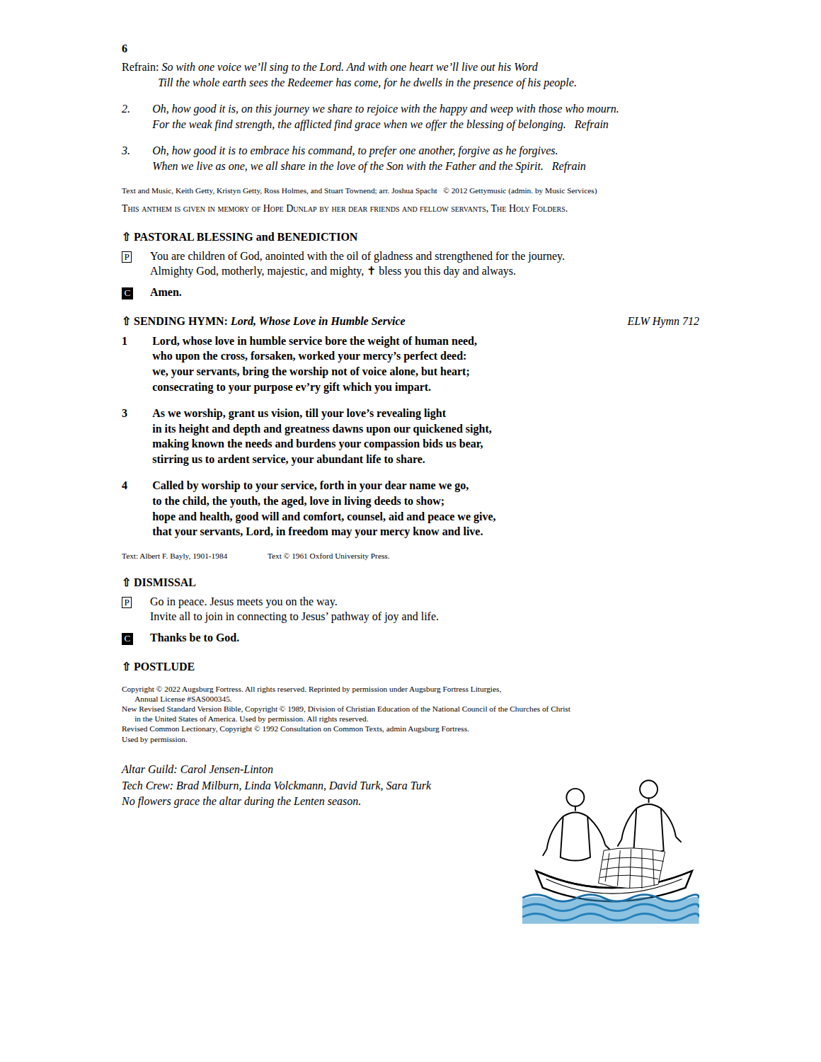6
Refrain: So with one voice we’ll sing to the Lord. And with one heart we’ll live out his Word
Till the whole earth sees the Redeemer has come, for he dwells in the presence of his people.
2.
Oh, how good it is, on this journey we share to rejoice with the happy and weep with those who mourn.
For the weak find strength, the afflicted find grace when we offer the blessing of belonging. Refrain
3.
Oh, how good it is to embrace his command, to prefer one another, forgive as he forgives.
When we live as one, we all share in the love of the Son with the Father and the Spirit. Refrain
Text and Music, Keith Getty, Kristyn Getty, Ross Holmes, and Stuart Townend; arr. Joshua Spacht © 2012 Gettymusic (admin. by Music Services)
This anthem is given in memory of Hope Dunlap by her dear friends and fellow servants, The Holy Folders.
⇧ PASTORAL BLESSING and BENEDICTION
P
You are children of God, anointed with the oil of gladness and strengthened for the journey.
Almighty God, motherly, majestic, and mighty, ✝ bless you this day and always.
C
Amen.
⇧ SENDING HYMN: Lord, Whose Love in Humble Service
ELW Hymn 712
1
Lord, whose love in humble service bore the weight of human need,
who upon the cross, forsaken, worked your mercy’s perfect deed:
we, your servants, bring the worship not of voice alone, but heart;
consecrating to your purpose ev’ry gift which you impart.
3
As we worship, grant us vision, till your love’s revealing light
in its height and depth and greatness dawns upon our quickened sight,
making known the needs and burdens your compassion bids us bear,
stirring us to ardent service, your abundant life to share.
4
Called by worship to your service, forth in your dear name we go,
to the child, the youth, the aged, love in living deeds to show;
hope and health, good will and comfort, counsel, aid and peace we give,
that your servants, Lord, in freedom may your mercy know and live.
Text: Albert F. Bayly, 1901-1984 Text © 1961 Oxford University Press.
⇧ DISMISSAL
P
Go in peace. Jesus meets you on the way.
Invite all to join in connecting to Jesus’ pathway of joy and life.
C
Thanks be to God.
⇧ POSTLUDE
Copyright © 2022 Augsburg Fortress. All rights reserved. Reprinted by permission under Augsburg Fortress Liturgies, Annual License #SAS000345. New Revised Standard Version Bible, Copyright © 1989, Division of Christian Education of the National Council of the Churches of Christ in the United States of America. Used by permission. All rights reserved. Revised Common Lectionary, Copyright © 1992 Consultation on Common Texts, admin Augsburg Fortress.
Used by permission.
Altar Guild: Carol Jensen-Linton
Tech Crew: Brad Milburn, Linda Volckmann, David Turk, Sara Turk
No flowers grace the altar during the Lenten season.